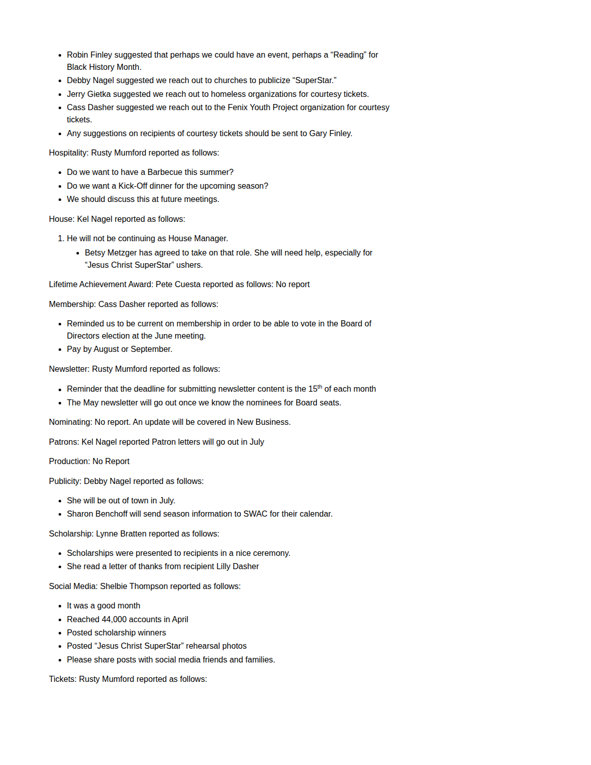Robin Finley suggested that perhaps we could have an event, perhaps a “Reading” for Black History Month.
Debby Nagel suggested we reach out to churches to publicize “SuperStar.”
Jerry Gietka suggested we reach out to homeless organizations for courtesy tickets.
Cass Dasher suggested we reach out to the Fenix Youth Project organization for courtesy tickets.
Any suggestions on recipients of courtesy tickets should be sent to Gary Finley.
Hospitality: Rusty Mumford reported as follows:
Do we want to have a Barbecue this summer?
Do we want a Kick-Off dinner for the upcoming season?
We should discuss this at future meetings.
House: Kel Nagel reported as follows:
He will not be continuing as House Manager.
Betsy Metzger has agreed to take on that role. She will need help, especially for “Jesus Christ SuperStar” ushers.
Lifetime Achievement Award: Pete Cuesta reported as follows: No report
Membership: Cass Dasher reported as follows:
Reminded us to be current on membership in order to be able to vote in the Board of Directors election at the June meeting.
Pay by August or September.
Newsletter: Rusty Mumford reported as follows:
Reminder that the deadline for submitting newsletter content is the 15th of each month
The May newsletter will go out once we know the nominees for Board seats.
Nominating: No report. An update will be covered in New Business.
Patrons: Kel Nagel reported Patron letters will go out in July
Production: No Report
Publicity: Debby Nagel reported as follows:
She will be out of town in July.
Sharon Benchoff will send season information to SWAC for their calendar.
Scholarship: Lynne Bratten reported as follows:
Scholarships were presented to recipients in a nice ceremony.
She read a letter of thanks from recipient Lilly Dasher
Social Media: Shelbie Thompson reported as follows:
It was a good month
Reached 44,000 accounts in April
Posted scholarship winners
Posted “Jesus Christ SuperStar” rehearsal photos
Please share posts with social media friends and families.
Tickets: Rusty Mumford reported as follows: